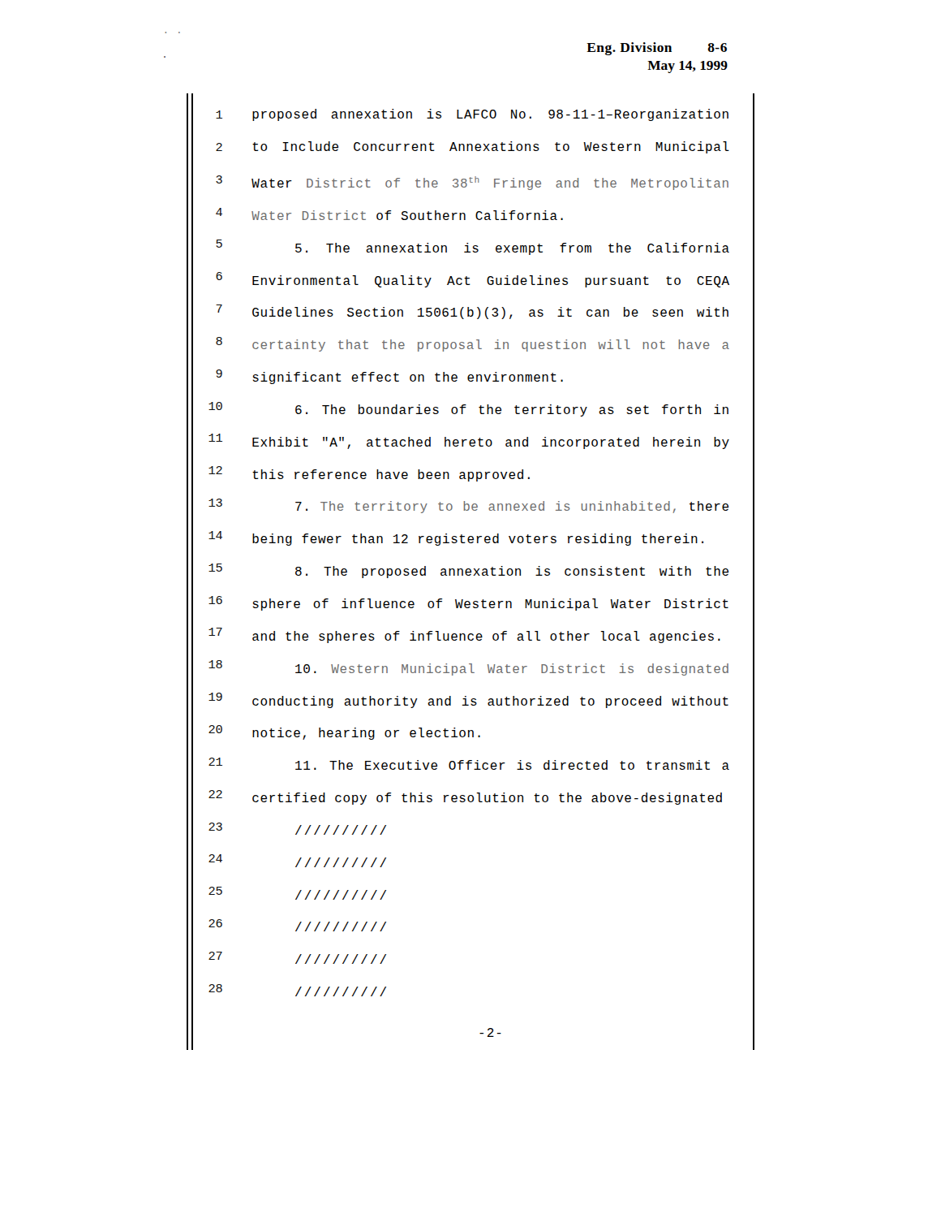· ·
.
Eng. Division8-6
May 14, 1999
1
2
3
4
5
6
7
8
9
10
11
12
13
14
15
16
17
18
19
20
21
22
23
24
25
26
27
28
proposed annexation is LAFCO No. 98-11-1–Reorganization to Include Concurrent Annexations to Western Municipal Water District of the 38th Fringe and the Metropolitan Water District of Southern California.
5. The annexation is exempt from the California Environmental Quality Act Guidelines pursuant to CEQA Guidelines Section 15061(b)(3), as it can be seen with certainty that the proposal in question will not have a significant effect on the environment.
6. The boundaries of the territory as set forth in Exhibit "A", attached hereto and incorporated herein by this reference have been approved.
7. The territory to be annexed is uninhabited, there being fewer than 12 registered voters residing therein.
8. The proposed annexation is consistent with the sphere of influence of Western Municipal Water District and the spheres of influence of all other local agencies.
10. Western Municipal Water District is designated conducting authority and is authorized to proceed without notice, hearing or election.
11. The Executive Officer is directed to transmit a certified copy of this resolution to the above-designated
//////////
//////////
//////////
//////////
//////////
//////////
-2-